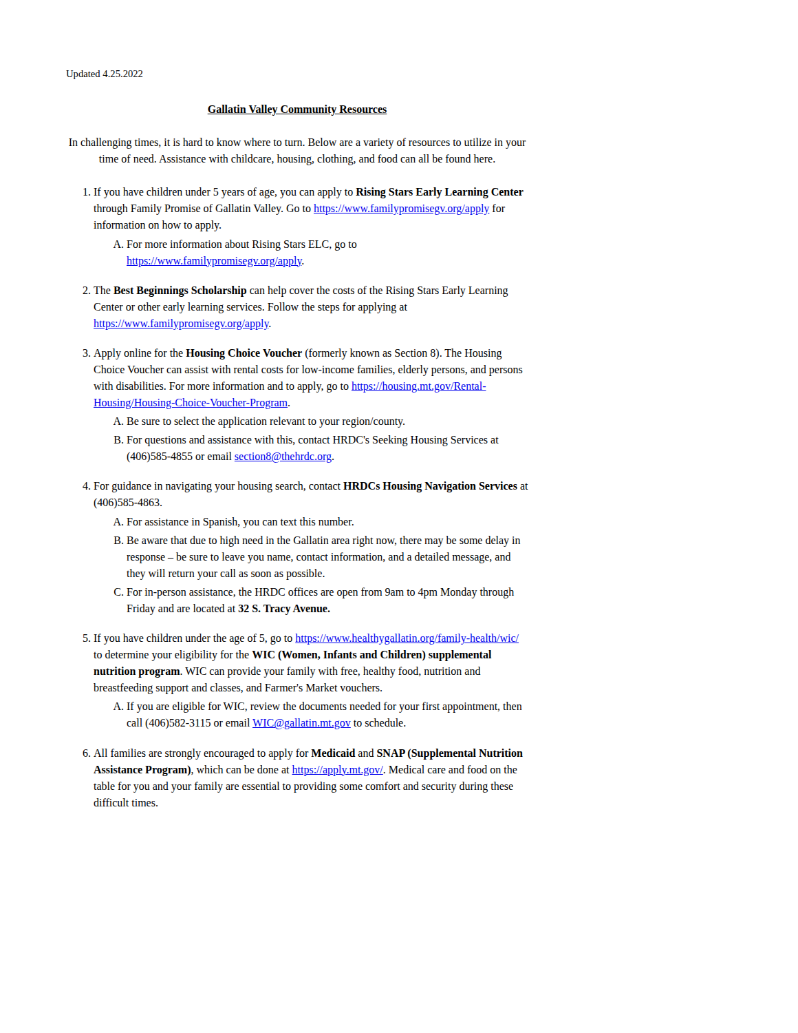Updated 4.25.2022
Gallatin Valley Community Resources
In challenging times, it is hard to know where to turn. Below are a variety of resources to utilize in your time of need. Assistance with childcare, housing, clothing, and food can all be found here.
If you have children under 5 years of age, you can apply to Rising Stars Early Learning Center through Family Promise of Gallatin Valley. Go to https://www.familypromisegv.org/apply for information on how to apply.
For more information about Rising Stars ELC, go to https://www.familypromisegv.org/apply.
The Best Beginnings Scholarship can help cover the costs of the Rising Stars Early Learning Center or other early learning services. Follow the steps for applying at https://www.familypromisegv.org/apply.
Apply online for the Housing Choice Voucher (formerly known as Section 8). The Housing Choice Voucher can assist with rental costs for low-income families, elderly persons, and persons with disabilities. For more information and to apply, go to https://housing.mt.gov/Rental-Housing/Housing-Choice-Voucher-Program.
Be sure to select the application relevant to your region/county.
For questions and assistance with this, contact HRDC's Seeking Housing Services at (406)585-4855 or email section8@thehrdc.org.
For guidance in navigating your housing search, contact HRDCs Housing Navigation Services at (406)585-4863.
For assistance in Spanish, you can text this number.
Be aware that due to high need in the Gallatin area right now, there may be some delay in response – be sure to leave you name, contact information, and a detailed message, and they will return your call as soon as possible.
For in-person assistance, the HRDC offices are open from 9am to 4pm Monday through Friday and are located at 32 S. Tracy Avenue.
If you have children under the age of 5, go to https://www.healthygallatin.org/family-health/wic/ to determine your eligibility for the WIC (Women, Infants and Children) supplemental nutrition program. WIC can provide your family with free, healthy food, nutrition and breastfeeding support and classes, and Farmer's Market vouchers.
If you are eligible for WIC, review the documents needed for your first appointment, then call (406)582-3115 or email WIC@gallatin.mt.gov to schedule.
All families are strongly encouraged to apply for Medicaid and SNAP (Supplemental Nutrition Assistance Program), which can be done at https://apply.mt.gov/. Medical care and food on the table for you and your family are essential to providing some comfort and security during these difficult times.